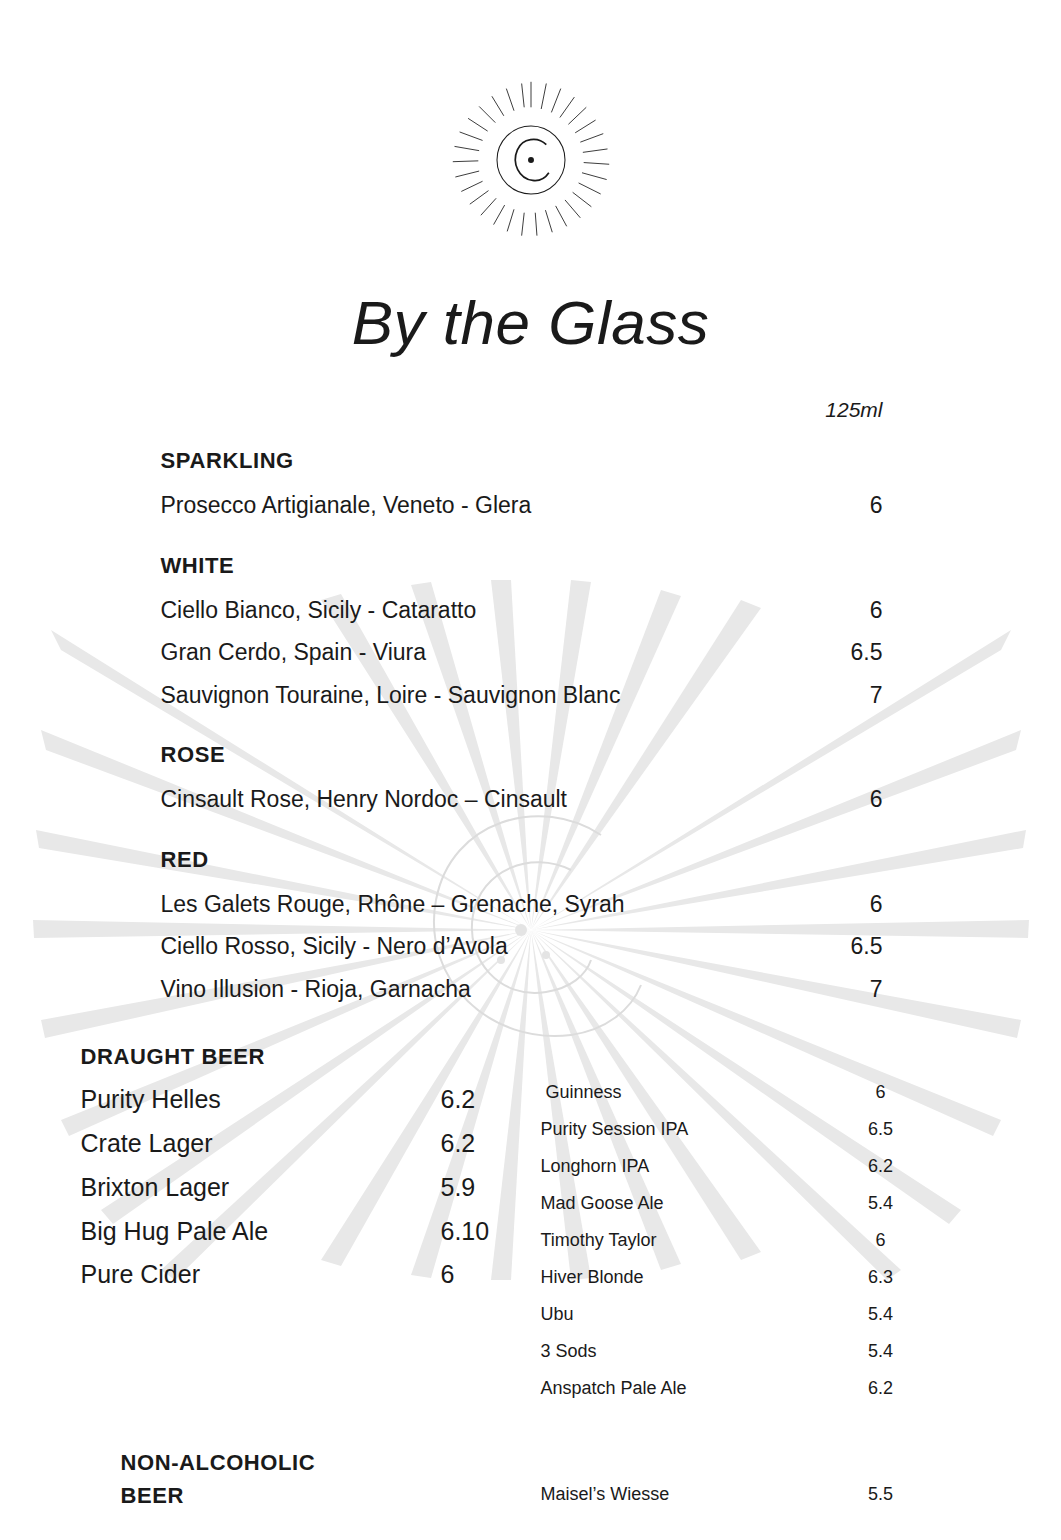By the Glass
125ml
SPARKLING
Prosecco Artigianale, Veneto - Glera 6
WHITE
Ciello Bianco, Sicily - Cataratto 6
Gran Cerdo, Spain - Viura 6.5
Sauvignon Touraine, Loire - Sauvignon Blanc 7
ROSE
Cinsault Rose, Henry Nordoc – Cinsault 6
RED
Les Galets Rouge, Rhône – Grenache, Syrah 6
Ciello Rosso, Sicily - Nero d’Avola 6.5
Vino Illusion - Rioja, Garnacha 7
DRAUGHT BEER
Purity Helles 6.2
Crate Lager 6.2
Brixton Lager 5.9
Big Hug Pale Ale 6.10
Pure Cider 6
Guinness 6
Purity Session IPA 6.5
Longhorn IPA 6.2
Mad Goose Ale 5.4
Timothy Taylor 6
Hiver Blonde 6.3
Ubu 5.4
3 Sods 5.4
Anspatch Pale Ale 6.2
NON-ALCOHOLIC
BEER
Maisel’s Wiesse 5.5